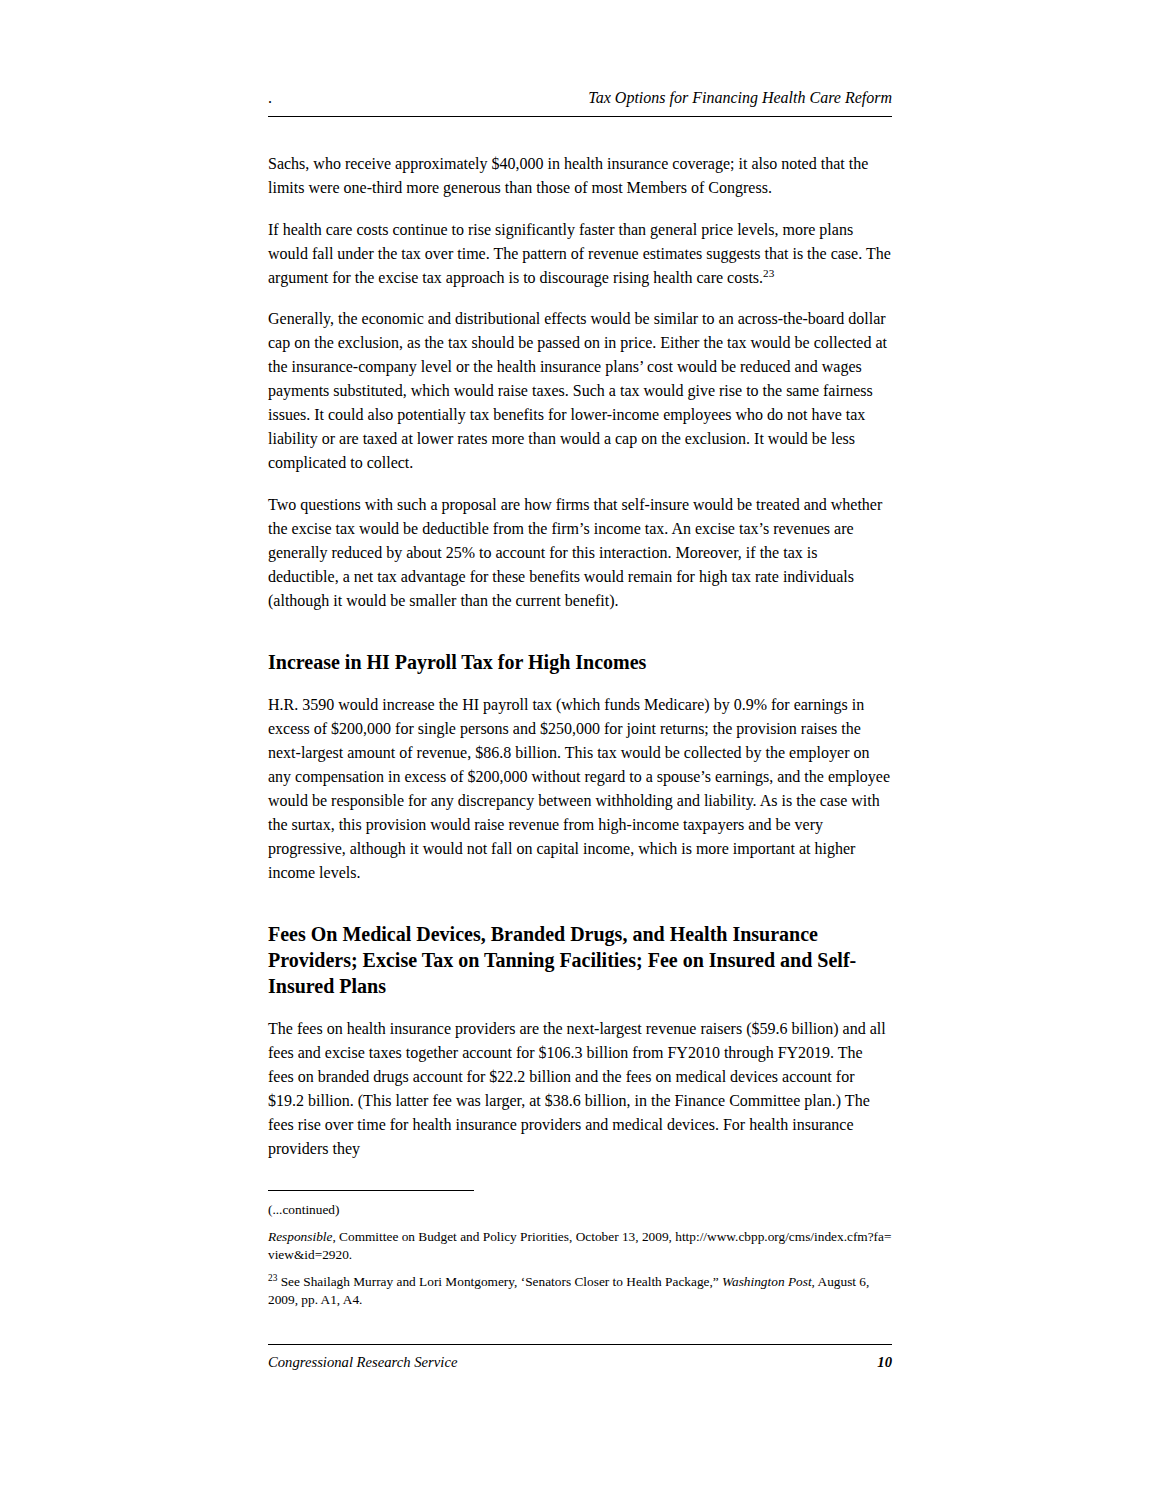. Tax Options for Financing Health Care Reform
Sachs, who receive approximately $40,000 in health insurance coverage; it also noted that the limits were one-third more generous than those of most Members of Congress.
If health care costs continue to rise significantly faster than general price levels, more plans would fall under the tax over time. The pattern of revenue estimates suggests that is the case. The argument for the excise tax approach is to discourage rising health care costs.23
Generally, the economic and distributional effects would be similar to an across-the-board dollar cap on the exclusion, as the tax should be passed on in price. Either the tax would be collected at the insurance-company level or the health insurance plans’ cost would be reduced and wages payments substituted, which would raise taxes. Such a tax would give rise to the same fairness issues. It could also potentially tax benefits for lower-income employees who do not have tax liability or are taxed at lower rates more than would a cap on the exclusion. It would be less complicated to collect.
Two questions with such a proposal are how firms that self-insure would be treated and whether the excise tax would be deductible from the firm’s income tax. An excise tax’s revenues are generally reduced by about 25% to account for this interaction. Moreover, if the tax is deductible, a net tax advantage for these benefits would remain for high tax rate individuals (although it would be smaller than the current benefit).
Increase in HI Payroll Tax for High Incomes
H.R. 3590 would increase the HI payroll tax (which funds Medicare) by 0.9% for earnings in excess of $200,000 for single persons and $250,000 for joint returns; the provision raises the next-largest amount of revenue, $86.8 billion. This tax would be collected by the employer on any compensation in excess of $200,000 without regard to a spouse’s earnings, and the employee would be responsible for any discrepancy between withholding and liability. As is the case with the surtax, this provision would raise revenue from high-income taxpayers and be very progressive, although it would not fall on capital income, which is more important at higher income levels.
Fees On Medical Devices, Branded Drugs, and Health Insurance Providers; Excise Tax on Tanning Facilities; Fee on Insured and Self-Insured Plans
The fees on health insurance providers are the next-largest revenue raisers ($59.6 billion) and all fees and excise taxes together account for $106.3 billion from FY2010 through FY2019. The fees on branded drugs account for $22.2 billion and the fees on medical devices account for $19.2 billion. (This latter fee was larger, at $38.6 billion, in the Finance Committee plan.) The fees rise over time for health insurance providers and medical devices. For health insurance providers they
(...continued)
Responsible, Committee on Budget and Policy Priorities, October 13, 2009, http://www.cbpp.org/cms/index.cfm?fa= view&id=2920.
23 See Shailagh Murray and Lori Montgomery, ‘Senators Closer to Health Package,” Washington Post, August 6, 2009, pp. A1, A4.
Congressional Research Service 10